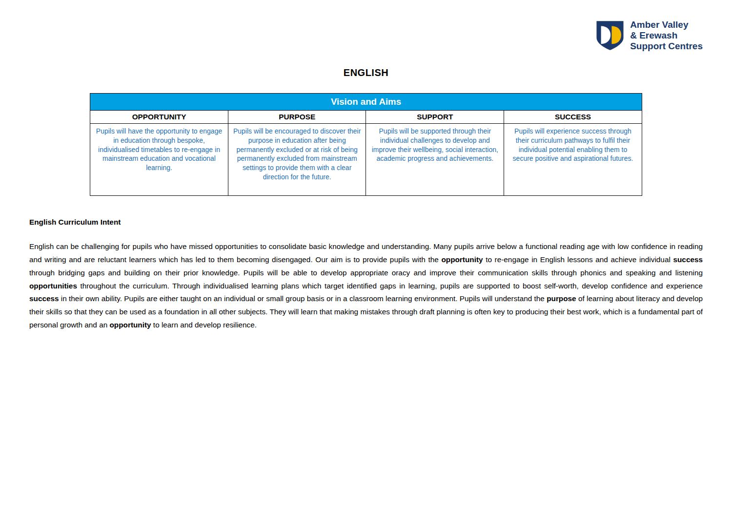Amber Valley
& Erewash
Support Centres
ENGLISH
| Vision and Aims |
| --- |
| OPPORTUNITY | PURPOSE | SUPPORT | SUCCESS |
| Pupils will have the opportunity to engage in education through bespoke, individualised timetables to re-engage in mainstream education and vocational learning. | Pupils will be encouraged to discover their purpose in education after being permanently excluded or at risk of being permanently excluded from mainstream settings to provide them with a clear direction for the future. | Pupils will be supported through their individual challenges to develop and improve their wellbeing, social interaction, academic progress and achievements. | Pupils will experience success through their curriculum pathways to fulfil their individual potential enabling them to secure positive and aspirational futures. |
English Curriculum Intent
English can be challenging for pupils who have missed opportunities to consolidate basic knowledge and understanding. Many pupils arrive below a functional reading age with low confidence in reading and writing and are reluctant learners which has led to them becoming disengaged. Our aim is to provide pupils with the opportunity to re-engage in English lessons and achieve individual success through bridging gaps and building on their prior knowledge. Pupils will be able to develop appropriate oracy and improve their communication skills through phonics and speaking and listening opportunities throughout the curriculum. Through individualised learning plans which target identified gaps in learning, pupils are supported to boost self-worth, develop confidence and experience success in their own ability. Pupils are either taught on an individual or small group basis or in a classroom learning environment. Pupils will understand the purpose of learning about literacy and develop their skills so that they can be used as a foundation in all other subjects. They will learn that making mistakes through draft planning is often key to producing their best work, which is a fundamental part of personal growth and an opportunity to learn and develop resilience.